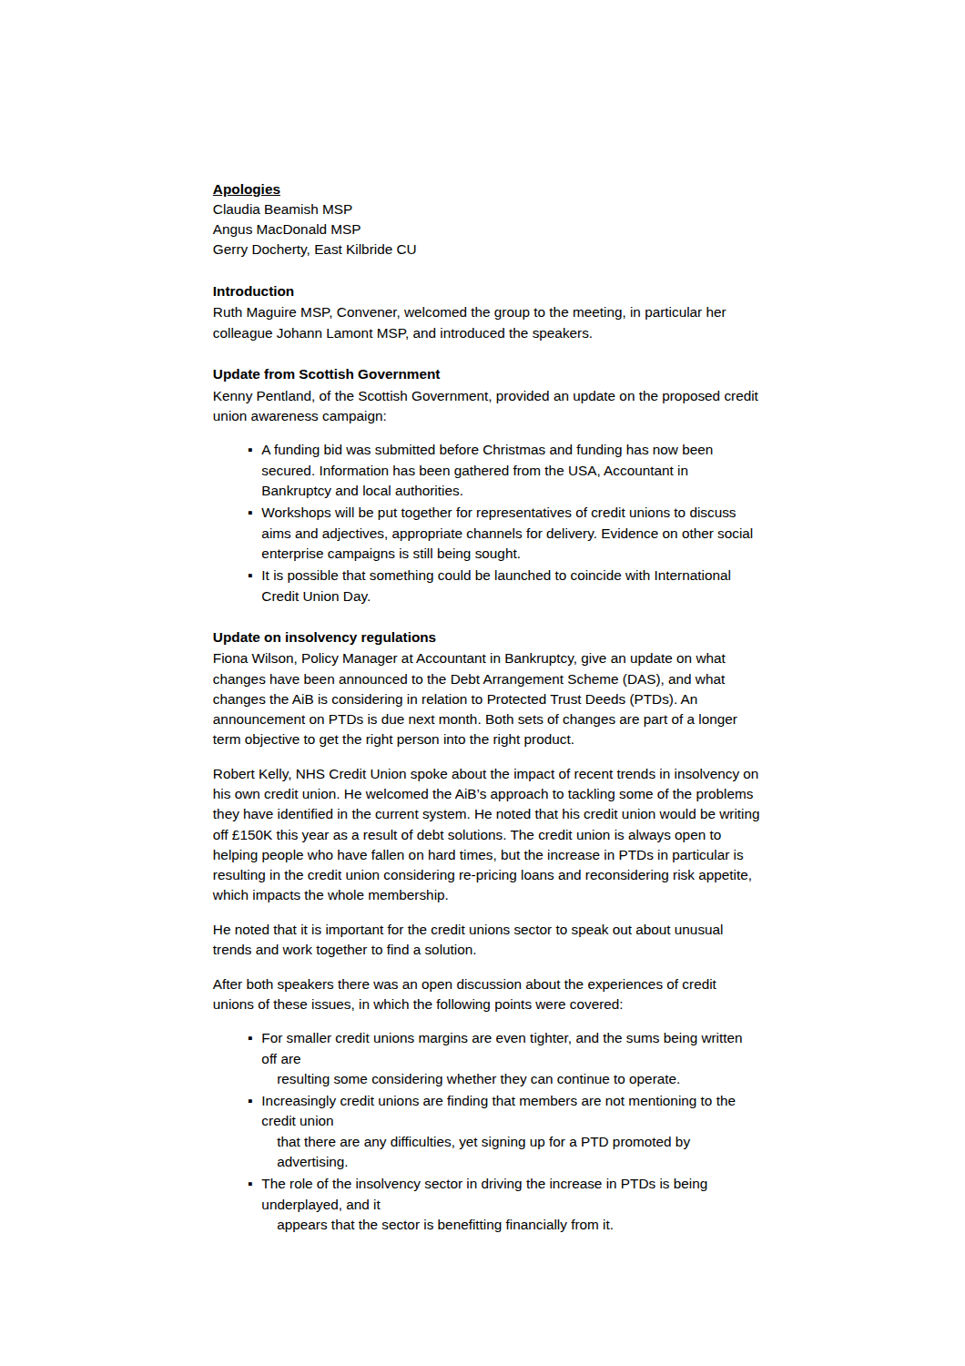Apologies
Claudia Beamish MSP
Angus MacDonald MSP
Gerry Docherty, East Kilbride CU
Introduction
Ruth Maguire MSP, Convener, welcomed the group to the meeting, in particular her colleague Johann Lamont MSP, and introduced the speakers.
Update from Scottish Government
Kenny Pentland, of the Scottish Government, provided an update on the proposed credit union awareness campaign:
A funding bid was submitted before Christmas and funding has now been secured. Information has been gathered from the USA, Accountant in Bankruptcy and local authorities.
Workshops will be put together for representatives of credit unions to discuss aims and adjectives, appropriate channels for delivery. Evidence on other social enterprise campaigns is still being sought.
It is possible that something could be launched to coincide with International Credit Union Day.
Update on insolvency regulations
Fiona Wilson, Policy Manager at Accountant in Bankruptcy, give an update on what changes have been announced to the Debt Arrangement Scheme (DAS), and what changes the AiB is considering in relation to Protected Trust Deeds (PTDs). An announcement on PTDs is due next month. Both sets of changes are part of a longer term objective to get the right person into the right product.
Robert Kelly, NHS Credit Union spoke about the impact of recent trends in insolvency on his own credit union. He welcomed the AiB’s approach to tackling some of the problems they have identified in the current system. He noted that his credit union would be writing off £150K this year as a result of debt solutions. The credit union is always open to helping people who have fallen on hard times, but the increase in PTDs in particular is resulting in the credit union considering re-pricing loans and reconsidering risk appetite, which impacts the whole membership.
He noted that it is important for the credit unions sector to speak out about unusual trends and work together to find a solution.
After both speakers there was an open discussion about the experiences of credit unions of these issues, in which the following points were covered:
For smaller credit unions margins are even tighter, and the sums being written off are resulting some considering whether they can continue to operate.
Increasingly credit unions are finding that members are not mentioning to the credit union that there are any difficulties, yet signing up for a PTD promoted by advertising.
The role of the insolvency sector in driving the increase in PTDs is being underplayed, and it appears that the sector is benefitting financially from it.